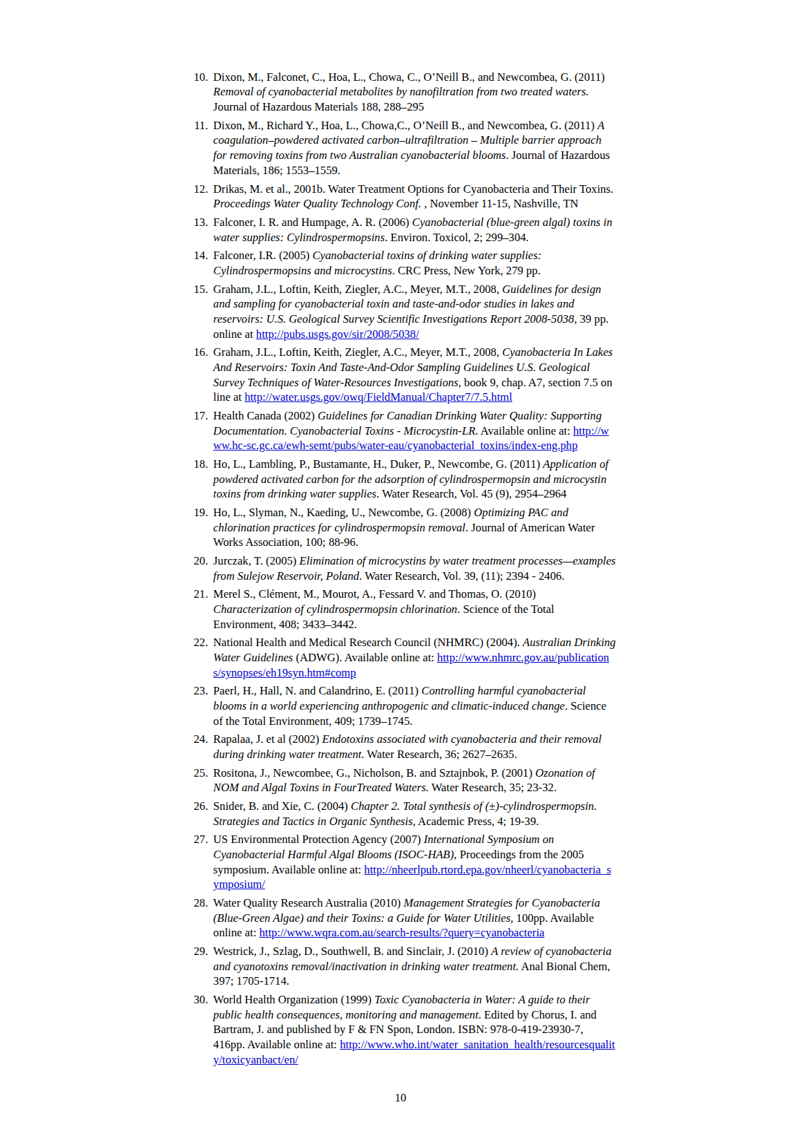10. Dixon, M., Falconet, C., Hoa, L., Chowa, C., O’Neill B., and Newcombea, G. (2011) Removal of cyanobacterial metabolites by nanofiltration from two treated waters. Journal of Hazardous Materials 188, 288–295
11. Dixon, M., Richard Y., Hoa, L., Chowa,C., O’Neill B., and Newcombea, G. (2011) A coagulation–powdered activated carbon–ultrafiltration – Multiple barrier approach for removing toxins from two Australian cyanobacterial blooms. Journal of Hazardous Materials, 186; 1553–1559.
12. Drikas, M. et al., 2001b. Water Treatment Options for Cyanobacteria and Their Toxins. Proceedings Water Quality Technology Conf. , November 11-15, Nashville, TN
13. Falconer, I. R. and Humpage, A. R. (2006) Cyanobacterial (blue-green algal) toxins in water supplies: Cylindrospermopsins. Environ. Toxicol, 2; 299–304.
14. Falconer, I.R. (2005) Cyanobacterial toxins of drinking water supplies: Cylindrospermopsins and microcystins. CRC Press, New York, 279 pp.
15. Graham, J.L., Loftin, Keith, Ziegler, A.C., Meyer, M.T., 2008, Guidelines for design and sampling for cyanobacterial toxin and taste-and-odor studies in lakes and reservoirs: U.S. Geological Survey Scientific Investigations Report 2008-5038, 39 pp. online at http://pubs.usgs.gov/sir/2008/5038/
16. Graham, J.L., Loftin, Keith, Ziegler, A.C., Meyer, M.T., 2008, Cyanobacteria In Lakes And Reservoirs: Toxin And Taste-And-Odor Sampling Guidelines U.S. Geological Survey Techniques of Water-Resources Investigations, book 9, chap. A7, section 7.5 on line at http://water.usgs.gov/owq/FieldManual/Chapter7/7.5.html
17. Health Canada (2002) Guidelines for Canadian Drinking Water Quality: Supporting Documentation. Cyanobacterial Toxins - Microcystin-LR. Available online at: http://www.hc-sc.gc.ca/ewh-semt/pubs/water-eau/cyanobacterial_toxins/index-eng.php
18. Ho, L., Lambling, P., Bustamante, H., Duker, P., Newcombe, G. (2011) Application of powdered activated carbon for the adsorption of cylindrospermopsin and microcystin toxins from drinking water supplies. Water Research, Vol. 45 (9), 2954–2964
19. Ho, L., Slyman, N., Kaeding, U., Newcombe, G. (2008) Optimizing PAC and chlorination practices for cylindrospermopsin removal. Journal of American Water Works Association, 100; 88-96.
20. Jurczak, T. (2005) Elimination of microcystins by water treatment processes—examples from Sulejow Reservoir, Poland. Water Research, Vol. 39, (11); 2394 - 2406.
21. Merel S., Clément, M., Mourot, A., Fessard V. and Thomas, O. (2010) Characterization of cylindrospermopsin chlorination. Science of the Total Environment, 408; 3433–3442.
22. National Health and Medical Research Council (NHMRC) (2004). Australian Drinking Water Guidelines (ADWG). Available online at: http://www.nhmrc.gov.au/publications/synopses/eh19syn.htm#comp
23. Paerl, H., Hall, N. and Calandrino, E. (2011) Controlling harmful cyanobacterial blooms in a world experiencing anthropogenic and climatic-induced change. Science of the Total Environment, 409; 1739–1745.
24. Rapalaa, J. et al (2002) Endotoxins associated with cyanobacteria and their removal during drinking water treatment. Water Research, 36; 2627–2635.
25. Rositona, J., Newcombee, G., Nicholson, B. and Sztajnbok, P. (2001) Ozonation of NOM and Algal Toxins in FourTreated Waters. Water Research, 35; 23-32.
26. Snider, B. and Xie, C. (2004) Chapter 2. Total synthesis of (±)-cylindrospermopsin. Strategies and Tactics in Organic Synthesis, Academic Press, 4; 19-39.
27. US Environmental Protection Agency (2007) International Symposium on Cyanobacterial Harmful Algal Blooms (ISOC-HAB), Proceedings from the 2005 symposium. Available online at: http://nheerlpub.rtord.epa.gov/nheerl/cyanobacteria_symposium/
28. Water Quality Research Australia (2010) Management Strategies for Cyanobacteria (Blue-Green Algae) and their Toxins: a Guide for Water Utilities, 100pp. Available online at: http://www.wqra.com.au/search-results/?query=cyanobacteria
29. Westrick, J., Szlag, D., Southwell, B. and Sinclair, J. (2010) A review of cyanobacteria and cyanotoxins removal/inactivation in drinking water treatment. Anal Bional Chem, 397; 1705-1714.
30. World Health Organization (1999) Toxic Cyanobacteria in Water: A guide to their public health consequences, monitoring and management. Edited by Chorus, I. and Bartram, J. and published by F & FN Spon, London. ISBN: 978-0-419-23930-7, 416pp. Available online at: http://www.who.int/water_sanitation_health/resourcesquality/toxicyanbact/en/
10